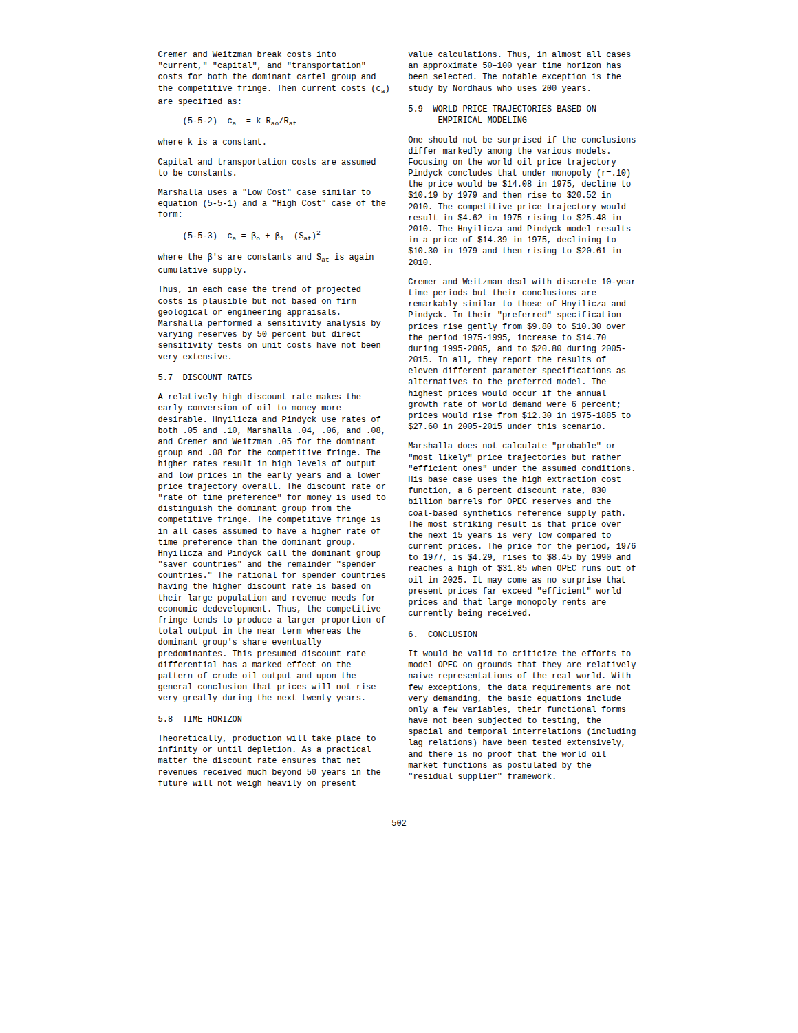Cremer and Weitzman break costs into "current," "capital", and "transportation" costs for both the dominant cartel group and the competitive fringe. Then current costs (ca) are specified as:
(5-5-2) ca = k Rao/Rat
where k is a constant.
Capital and transportation costs are assumed to be constants.
Marshalla uses a "Low Cost" case similar to equation (5-5-1) and a "High Cost" case of the form:
(5-5-3) ca = βo + β1 (Sat)2
where the β's are constants and Sat is again cumulative supply.
Thus, in each case the trend of projected costs is plausible but not based on firm geological or engineering appraisals. Marshalla performed a sensitivity analysis by varying reserves by 50 percent but direct sensitivity tests on unit costs have not been very extensive.
5.7 DISCOUNT RATES
A relatively high discount rate makes the early conversion of oil to money more desirable. Hnyilicza and Pindyck use rates of both .05 and .10, Marshalla .04, .06, and .08, and Cremer and Weitzman .05 for the dominant group and .08 for the competitive fringe. The higher rates result in high levels of output and low prices in the early years and a lower price trajectory overall. The discount rate or "rate of time preference" for money is used to distinguish the dominant group from the competitive fringe. The competitive fringe is in all cases assumed to have a higher rate of time preference than the dominant group. Hnyilicza and Pindyck call the dominant group "saver countries" and the remainder "spender countries." The rational for spender countries having the higher discount rate is based on their large population and revenue needs for economic dedevelopment. Thus, the competitive fringe tends to produce a larger proportion of total output in the near term whereas the dominant group's share eventually predominantes. This presumed discount rate differential has a marked effect on the pattern of crude oil output and upon the general conclusion that prices will not rise very greatly during the next twenty years.
5.8 TIME HORIZON
Theoretically, production will take place to infinity or until depletion. As a practical matter the discount rate ensures that net revenues received much beyond 50 years in the future will not weigh heavily on present
value calculations. Thus, in almost all cases an approximate 50–100 year time horizon has been selected. The notable exception is the study by Nordhaus who uses 200 years.
5.9 WORLD PRICE TRAJECTORIES BASED ON
EMPIRICAL MODELING
One should not be surprised if the conclusions differ markedly among the various models. Focusing on the world oil price trajectory Pindyck concludes that under monopoly (r=.10) the price would be $14.08 in 1975, decline to $10.19 by 1979 and then rise to $20.52 in 2010. The competitive price trajectory would result in $4.62 in 1975 rising to $25.48 in 2010. The Hnyilicza and Pindyck model results in a price of $14.39 in 1975, declining to $10.30 in 1979 and then rising to $20.61 in 2010.
Cremer and Weitzman deal with discrete 10-year time periods but their conclusions are remarkably similar to those of Hnyilicza and Pindyck. In their "preferred" specification prices rise gently from $9.80 to $10.30 over the period 1975-1995, increase to $14.70 during 1995-2005, and to $20.80 during 2005-2015. In all, they report the results of eleven different parameter specifications as alternatives to the preferred model. The highest prices would occur if the annual growth rate of world demand were 6 percent; prices would rise from $12.30 in 1975-1885 to $27.60 in 2005-2015 under this scenario.
Marshalla does not calculate "probable" or "most likely" price trajectories but rather "efficient ones" under the assumed conditions. His base case uses the high extraction cost function, a 6 percent discount rate, 830 billion barrels for OPEC reserves and the coal-based synthetics reference supply path. The most striking result is that price over the next 15 years is very low compared to current prices. The price for the period, 1976 to 1977, is $4.29, rises to $8.45 by 1990 and reaches a high of $31.85 when OPEC runs out of oil in 2025. It may come as no surprise that present prices far exceed "efficient" world prices and that large monopoly rents are currently being received.
6. CONCLUSION
It would be valid to criticize the efforts to model OPEC on grounds that they are relatively naive representations of the real world. With few exceptions, the data requirements are not very demanding, the basic equations include only a few variables, their functional forms have not been subjected to testing, the spacial and temporal interrelations (including lag relations) have been tested extensively, and there is no proof that the world oil market functions as postulated by the "residual supplier" framework.
502